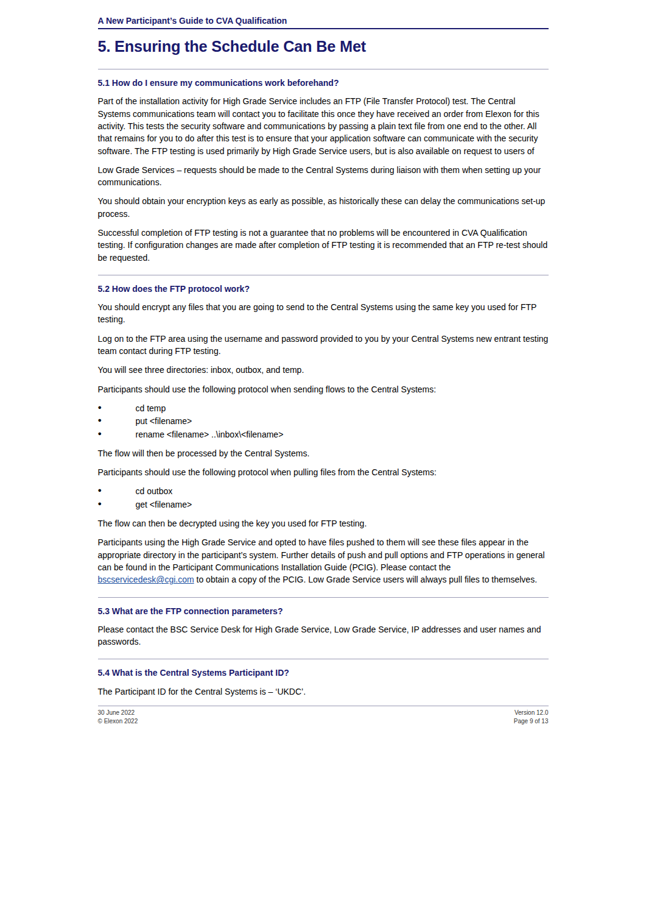A New Participant’s Guide to CVA Qualification
5. Ensuring the Schedule Can Be Met
5.1 How do I ensure my communications work beforehand?
Part of the installation activity for High Grade Service includes an FTP (File Transfer Protocol) test. The Central Systems communications team will contact you to facilitate this once they have received an order from Elexon for this activity. This tests the security software and communications by passing a plain text file from one end to the other. All that remains for you to do after this test is to ensure that your application software can communicate with the security software. The FTP testing is used primarily by High Grade Service users, but is also available on request to users of
Low Grade Services – requests should be made to the Central Systems during liaison with them when setting up your communications.
You should obtain your encryption keys as early as possible, as historically these can delay the communications set-up process.
Successful completion of FTP testing is not a guarantee that no problems will be encountered in CVA Qualification testing. If configuration changes are made after completion of FTP testing it is recommended that an FTP re-test should be requested.
5.2 How does the FTP protocol work?
You should encrypt any files that you are going to send to the Central Systems using the same key you used for FTP testing.
Log on to the FTP area using the username and password provided to you by your Central Systems new entrant testing team contact during FTP testing.
You will see three directories: inbox, outbox, and temp.
Participants should use the following protocol when sending flows to the Central Systems:
cd temp
put <filename>
rename <filename> ..\inbox\<filename>
The flow will then be processed by the Central Systems.
Participants should use the following protocol when pulling files from the Central Systems:
cd outbox
get <filename>
The flow can then be decrypted using the key you used for FTP testing.
Participants using the High Grade Service and opted to have files pushed to them will see these files appear in the appropriate directory in the participant’s system. Further details of push and pull options and FTP operations in general can be found in the Participant Communications Installation Guide (PCIG). Please contact the bscservicedesk@cgi.com to obtain a copy of the PCIG. Low Grade Service users will always pull files to themselves.
5.3 What are the FTP connection parameters?
Please contact the BSC Service Desk for High Grade Service, Low Grade Service, IP addresses and user names and passwords.
5.4 What is the Central Systems Participant ID?
The Participant ID for the Central Systems is – ‘UKDC’.
30 June 2022
© Elexon 2022
Version 12.0
Page 9 of 13